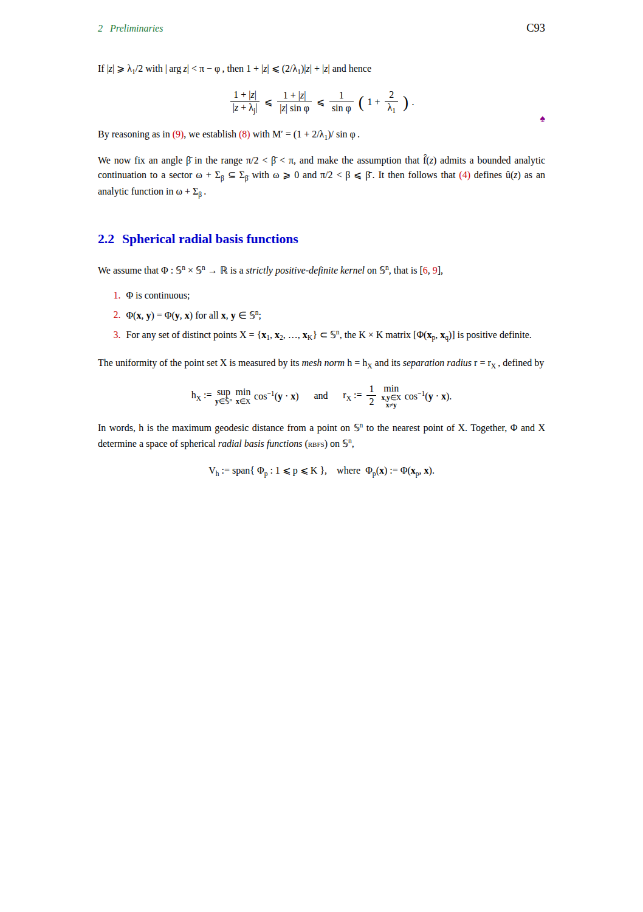2 Preliminaries C93
If |z| ⩾ λ1/2 with | arg z| < π − φ , then 1 + |z| ⩽ (2/λ1)|z| + |z| and hence
1 + |z||z + λj| ⩽ 1 + |z||z| sin φ ⩽ 1 sin φ ( 1 + 2 λ1 ) .
By reasoning as in (9), we establish (8) with M′ = (1 + 2/λ1)/ sin φ .♠
We now fix an angle β̄ in the range π/2 < β̄ < π, and make the assumption that f̂(z) admits a bounded analytic continuation to a sector ω + Σβ ⊆ Σβ̄ with ω ⩾ 0 and π/2 < β ⩽ β̄ . It then follows that (4) defines û(z) as an analytic function in ω + Σβ .
2.2 Spherical radial basis functions
We assume that Φ : 𝕊n × 𝕊n → ℝ is a strictly positive-definite kernel on 𝕊n, that is [6, 9],
Φ is continuous;
Φ(x, y) = Φ(y, x) for all x, y ∈ 𝕊n;
For any set of distinct points X = {x 1, x 2, …, xK} ⊂ 𝕊n, the K × K matrix [Φ(xp, xq)] is positive definite.
The uniformity of the point set X is measured by its mesh norm h = hX and its separation radius r = rX , defined by
hX := sup y∈𝕊n min x∈X cos−1(y · x) and rX := 12 min x,y∈X x≠y cos−1(y · x).
In words, h is the maximum geodesic distance from a point on 𝕊n to the nearest point of X. Together, Φ and X determine a space of spherical radial basis functions (rbfs) on 𝕊n,
Vh := span{ Φp : 1 ⩽ p ⩽ K }, where Φp(x) := Φ(xp, x).